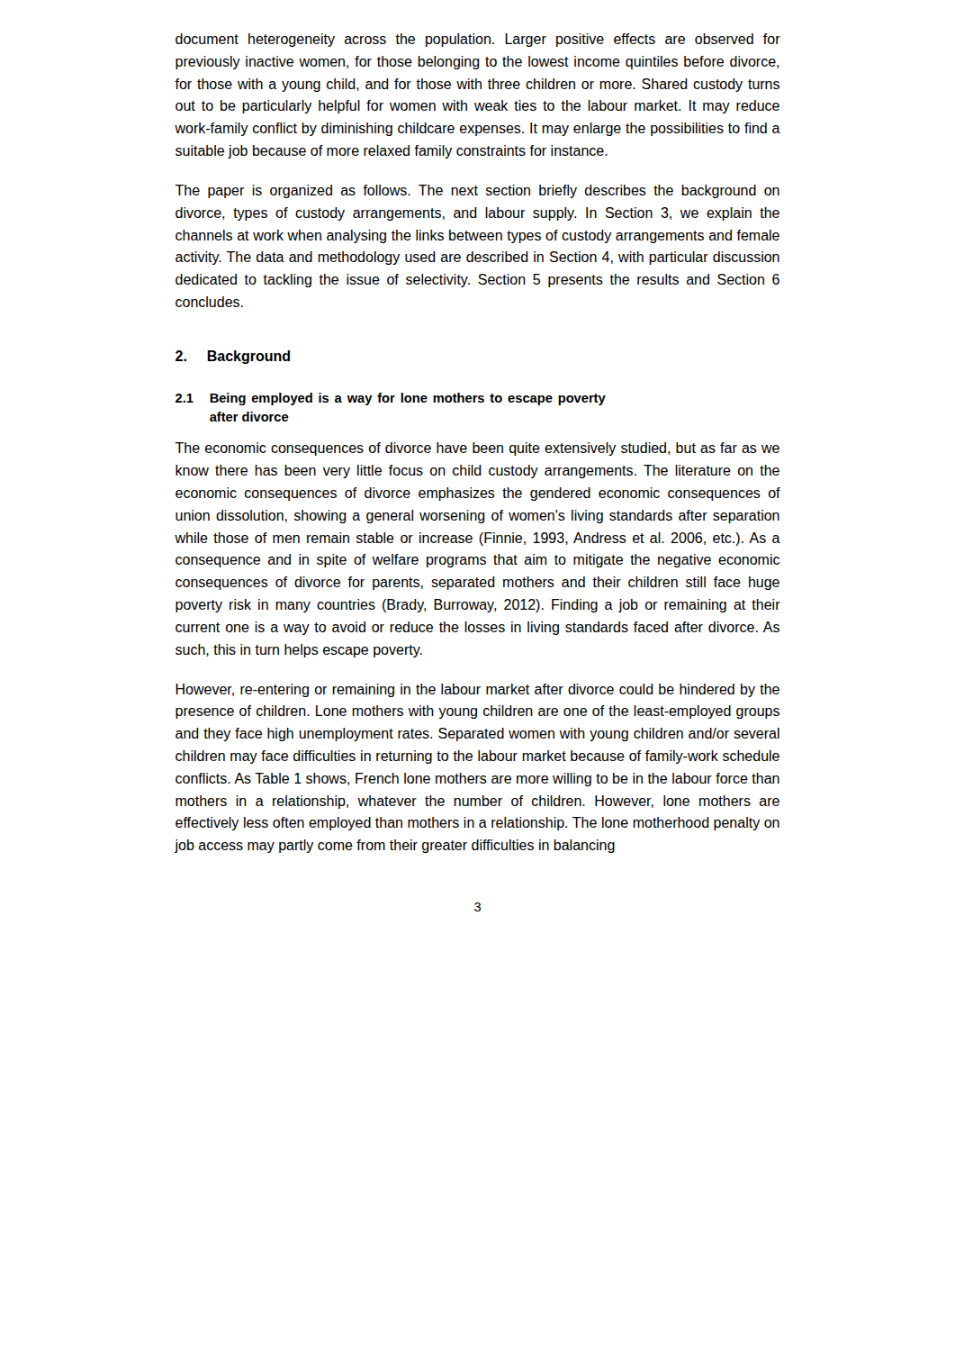document heterogeneity across the population. Larger positive effects are observed for previously inactive women, for those belonging to the lowest income quintiles before divorce, for those with a young child, and for those with three children or more. Shared custody turns out to be particularly helpful for women with weak ties to the labour market. It may reduce work-family conflict by diminishing childcare expenses. It may enlarge the possibilities to find a suitable job because of more relaxed family constraints for instance.
The paper is organized as follows. The next section briefly describes the background on divorce, types of custody arrangements, and labour supply. In Section 3, we explain the channels at work when analysing the links between types of custody arrangements and female activity. The data and methodology used are described in Section 4, with particular discussion dedicated to tackling the issue of selectivity. Section 5 presents the results and Section 6 concludes.
2. Background
2.1 Being employed is a way for lone mothers to escape poverty after divorce
The economic consequences of divorce have been quite extensively studied, but as far as we know there has been very little focus on child custody arrangements. The literature on the economic consequences of divorce emphasizes the gendered economic consequences of union dissolution, showing a general worsening of women's living standards after separation while those of men remain stable or increase (Finnie, 1993, Andress et al. 2006, etc.). As a consequence and in spite of welfare programs that aim to mitigate the negative economic consequences of divorce for parents, separated mothers and their children still face huge poverty risk in many countries (Brady, Burroway, 2012). Finding a job or remaining at their current one is a way to avoid or reduce the losses in living standards faced after divorce. As such, this in turn helps escape poverty.
However, re-entering or remaining in the labour market after divorce could be hindered by the presence of children. Lone mothers with young children are one of the least-employed groups and they face high unemployment rates. Separated women with young children and/or several children may face difficulties in returning to the labour market because of family-work schedule conflicts. As Table 1 shows, French lone mothers are more willing to be in the labour force than mothers in a relationship, whatever the number of children. However, lone mothers are effectively less often employed than mothers in a relationship. The lone motherhood penalty on job access may partly come from their greater difficulties in balancing
3